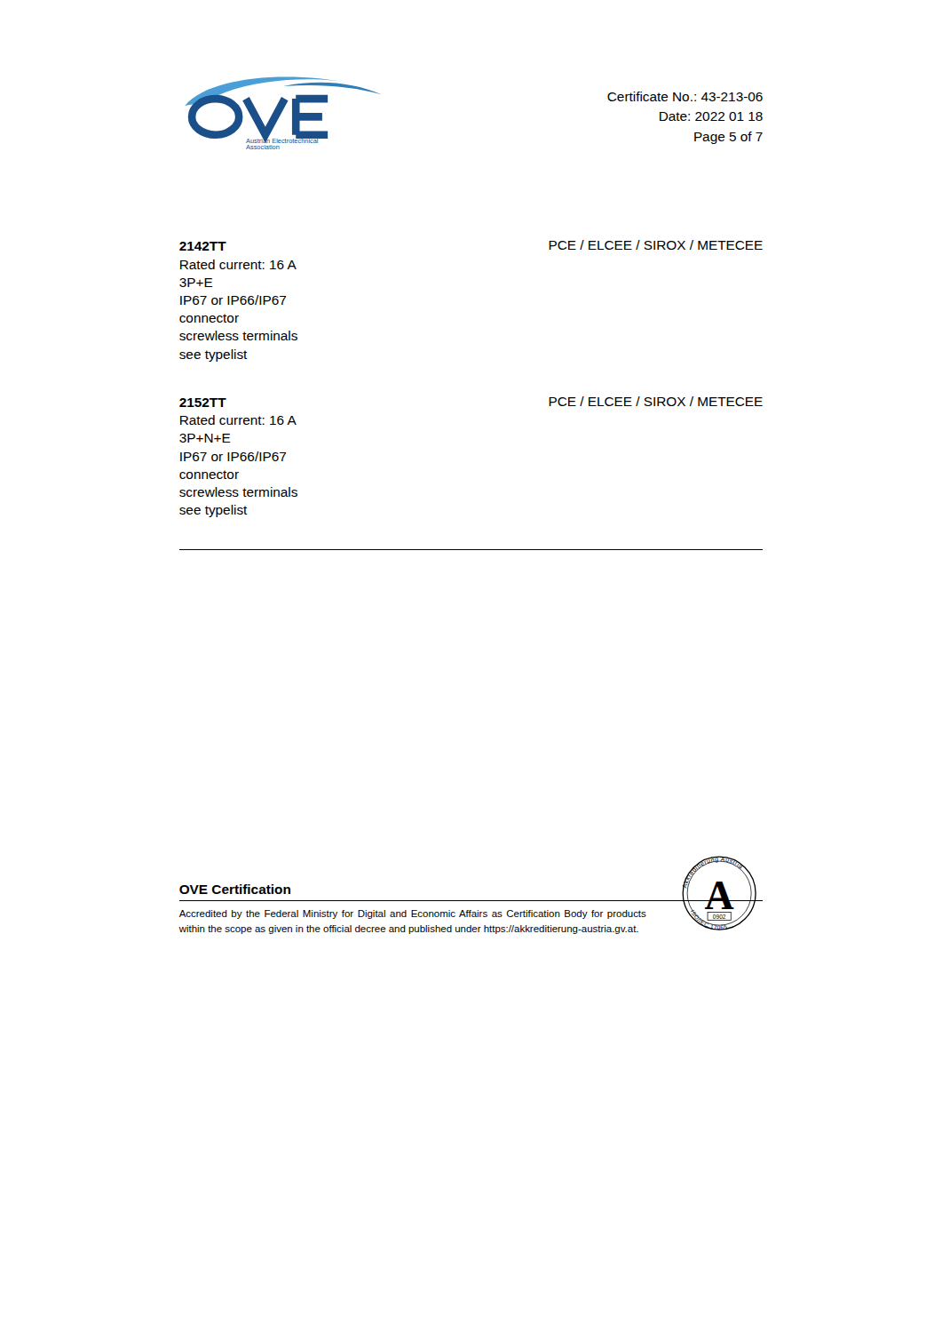Austrian Electrotechnical Association
Certificate No.: 43-213-06
Date: 2022 01 18
Page 5 of 7
2142TT
Rated current: 16 A
3P+E
IP67 or IP66/IP67
connector
screwless terminals
see typelist
PCE / ELCEE / SIROX / METECEE
2152TT
Rated current: 16 A
3P+N+E
IP67 or IP66/IP67
connector
screwless terminals
see typelist
PCE / ELCEE / SIROX / METECEE
OVE Certification
Accredited by the Federal Ministry for Digital and Economic Affairs as Certification Body for products within the scope as given in the official decree and published under https://akkreditierung-austria.gv.at.
Akkreditierung Austria ISO/IEC 17065 A 0902